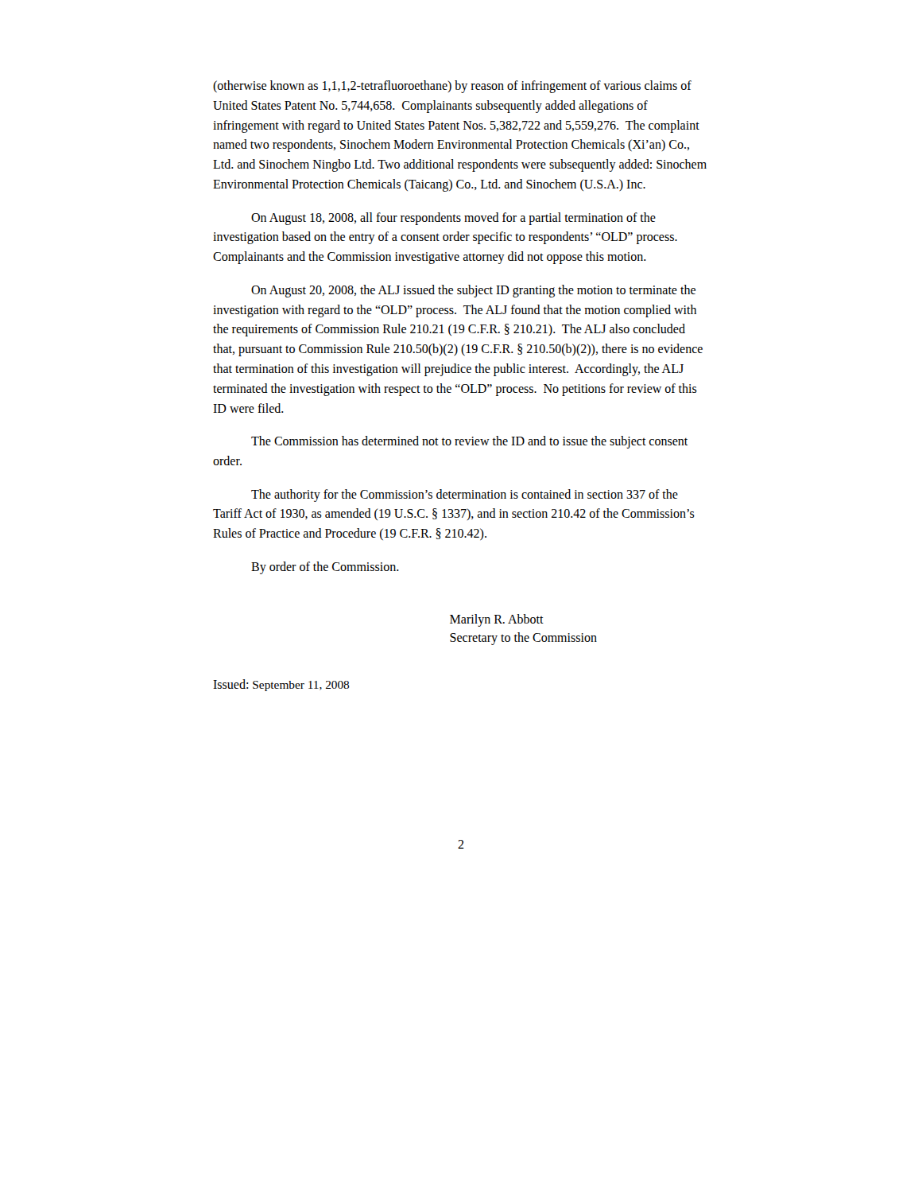(otherwise known as 1,1,1,2-tetrafluoroethane) by reason of infringement of various claims of United States Patent No. 5,744,658. Complainants subsequently added allegations of infringement with regard to United States Patent Nos. 5,382,722 and 5,559,276. The complaint named two respondents, Sinochem Modern Environmental Protection Chemicals (Xi’an) Co., Ltd. and Sinochem Ningbo Ltd. Two additional respondents were subsequently added: Sinochem Environmental Protection Chemicals (Taicang) Co., Ltd. and Sinochem (U.S.A.) Inc.
On August 18, 2008, all four respondents moved for a partial termination of the investigation based on the entry of a consent order specific to respondents’ “OLD” process. Complainants and the Commission investigative attorney did not oppose this motion.
On August 20, 2008, the ALJ issued the subject ID granting the motion to terminate the investigation with regard to the “OLD” process. The ALJ found that the motion complied with the requirements of Commission Rule 210.21 (19 C.F.R. § 210.21). The ALJ also concluded that, pursuant to Commission Rule 210.50(b)(2) (19 C.F.R. § 210.50(b)(2)), there is no evidence that termination of this investigation will prejudice the public interest. Accordingly, the ALJ terminated the investigation with respect to the “OLD” process. No petitions for review of this ID were filed.
The Commission has determined not to review the ID and to issue the subject consent order.
The authority for the Commission’s determination is contained in section 337 of the Tariff Act of 1930, as amended (19 U.S.C. § 1337), and in section 210.42 of the Commission’s Rules of Practice and Procedure (19 C.F.R. § 210.42).
By order of the Commission.
Marilyn R. Abbott
Secretary to the Commission
Issued: September 11, 2008
2